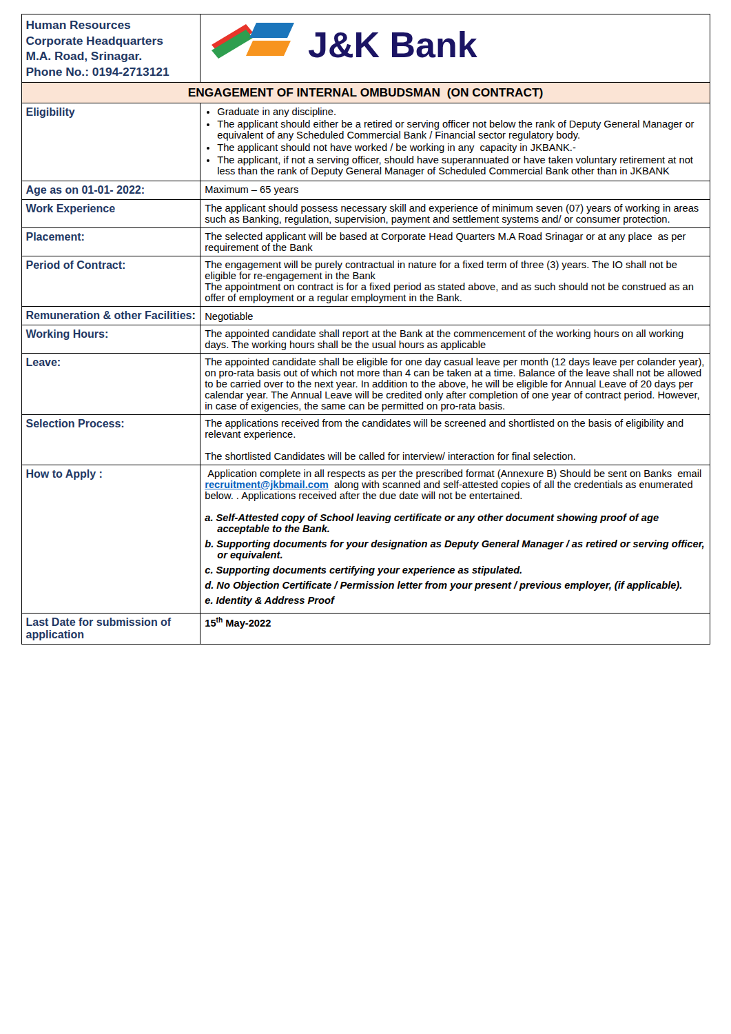| Human Resources Corporate Headquarters M.A. Road, Srinagar. Phone No.: 0194-2713121 | J&K Bank |
| ENGAGEMENT OF INTERNAL OMBUDSMAN (ON CONTRACT) |
| Eligibility | Graduate in any discipline. The applicant should either be a retired or serving officer not below the rank of Deputy General Manager or equivalent of any Scheduled Commercial Bank / Financial sector regulatory body. The applicant should not have worked / be working in any capacity in JKBANK.- The applicant, if not a serving officer, should have superannuated or have taken voluntary retirement at not less than the rank of Deputy General Manager of Scheduled Commercial Bank other than in JKBANK |
| Age as on 01-01- 2022: | Maximum – 65 years |
| Work Experience | The applicant should possess necessary skill and experience of minimum seven (07) years of working in areas such as Banking, regulation, supervision, payment and settlement systems and/ or consumer protection. |
| Placement: | The selected applicant will be based at Corporate Head Quarters M.A Road Srinagar or at any place as per requirement of the Bank |
| Period of Contract: | The engagement will be purely contractual in nature for a fixed term of three (3) years. The IO shall not be eligible for re-engagement in the Bank The appointment on contract is for a fixed period as stated above, and as such should not be construed as an offer of employment or a regular employment in the Bank. |
| Remuneration & other Facilities : | Negotiable |
| Working Hours: | The appointed candidate shall report at the Bank at the commencement of the working hours on all working days. The working hours shall be the usual hours as applicable |
| Leave: | The appointed candidate shall be eligible for one day casual leave per month (12 days leave per colander year), on pro-rata basis out of which not more than 4 can be taken at a time. Balance of the leave shall not be allowed to be carried over to the next year. In addition to the above, he will be eligible for Annual Leave of 20 days per calendar year. The Annual Leave will be credited only after completion of one year of contract period. However, in case of exigencies, the same can be permitted on pro-rata basis. |
| Selection Process: | The applications received from the candidates will be screened and shortlisted on the basis of eligibility and relevant experience. The shortlisted Candidates will be called for interview/ interaction for final selection. |
| How to Apply : | Application complete in all respects as per the prescribed format (Annexure B) Should be sent on Banks email recruitment@jkbmail.com along with scanned and self-attested copies of all the credentials as enumerated below. . Applications received after the due date will not be entertained. a. Self-Attested copy of School leaving certificate or any other document showing proof of age acceptable to the Bank. b. Supporting documents for your designation as Deputy General Manager / as retired or serving officer, or equivalent. c. Supporting documents certifying your experience as stipulated. d. No Objection Certificate / Permission letter from your present / previous employer, (if applicable). e. Identity & Address Proof |
| Last Date for submission of application | 15 th May-2022 |